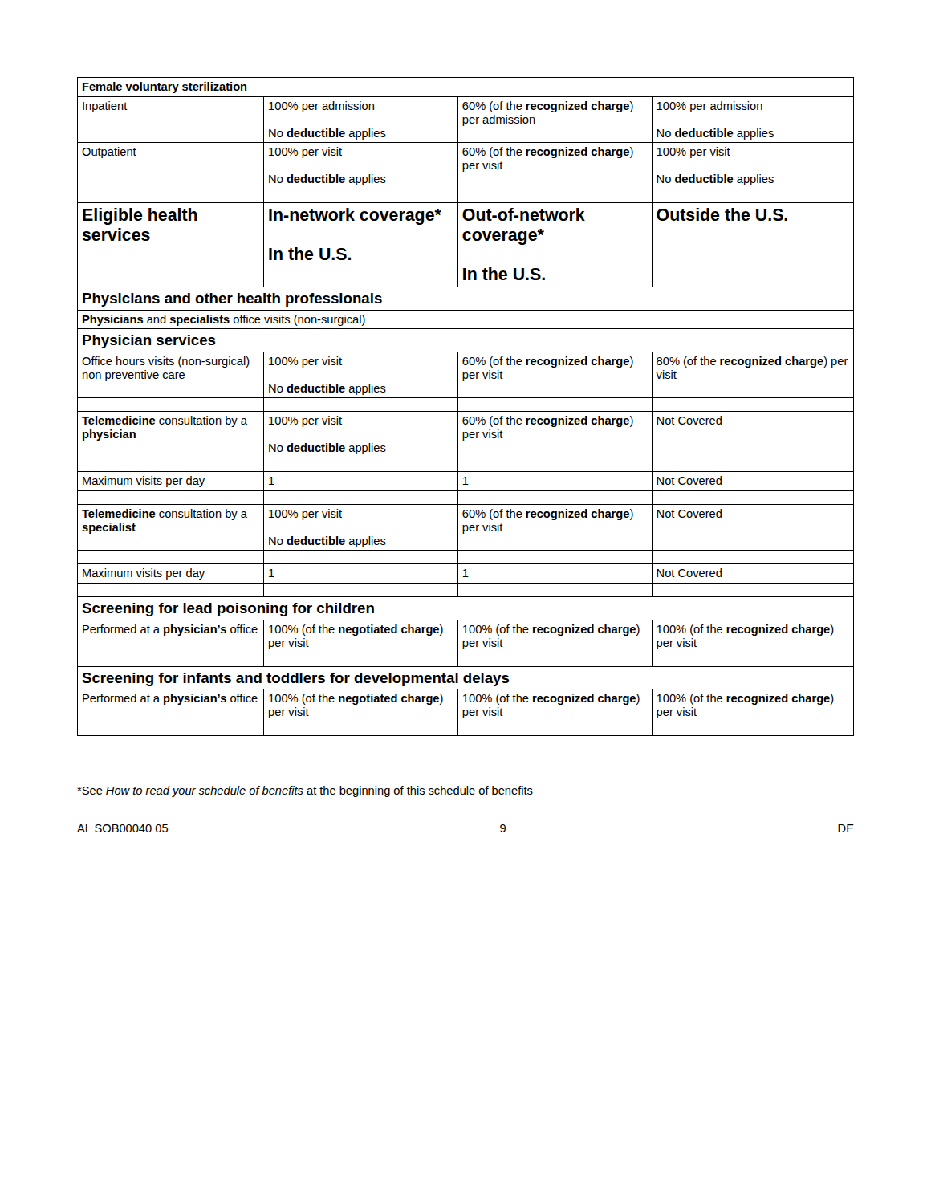| Female voluntary sterilization |
| Inpatient | 100% per admission No deductible applies | 60% (of the recognized charge ) per admission | 100% per admission No deductible applies |
| Outpatient | 100% per visit No deductible applies | 60% (of the recognized charge ) per visit | 100% per visit No deductible applies |
| Eligible health services | In-network coverage* In the U.S. | Out-of-network coverage* In the U.S. | Outside the U.S. |
| Physicians and other health professionals |
| Physicians and specialists office visits (non-surgical) |
| Physician services |
| Office hours visits (non-surgical) non preventive care | 100% per visit No deductible applies | 60% (of the recognized charge ) per visit | 80% (of the recognized charge ) per visit |
| Telemedicine consultation by a physician | 100% per visit No deductible applies | 60% (of the recognized charge ) per visit | Not Covered |
| Maximum visits per day | 1 | 1 | Not Covered |
| Telemedicine consultation by a specialist | 100% per visit No deductible applies | 60% (of the recognized charge ) per visit | Not Covered |
| Maximum visits per day | 1 | 1 | Not Covered |
| Screening for lead poisoning for children |
| Performed at a physician’s office | 100% (of the negotiated charge ) per visit | 100% (of the recognized charge ) per visit | 100% (of the recognized charge ) per visit |
| Screening for infants and toddlers for developmental delays |
| Performed at a physician’s office | 100% (of the negotiated charge ) per visit | 100% (of the recognized charge ) per visit | 100% (of the recognized charge ) per visit |
*See How to read your schedule of benefits at the beginning of this schedule of benefits
AL SOB00040 05 9 DE